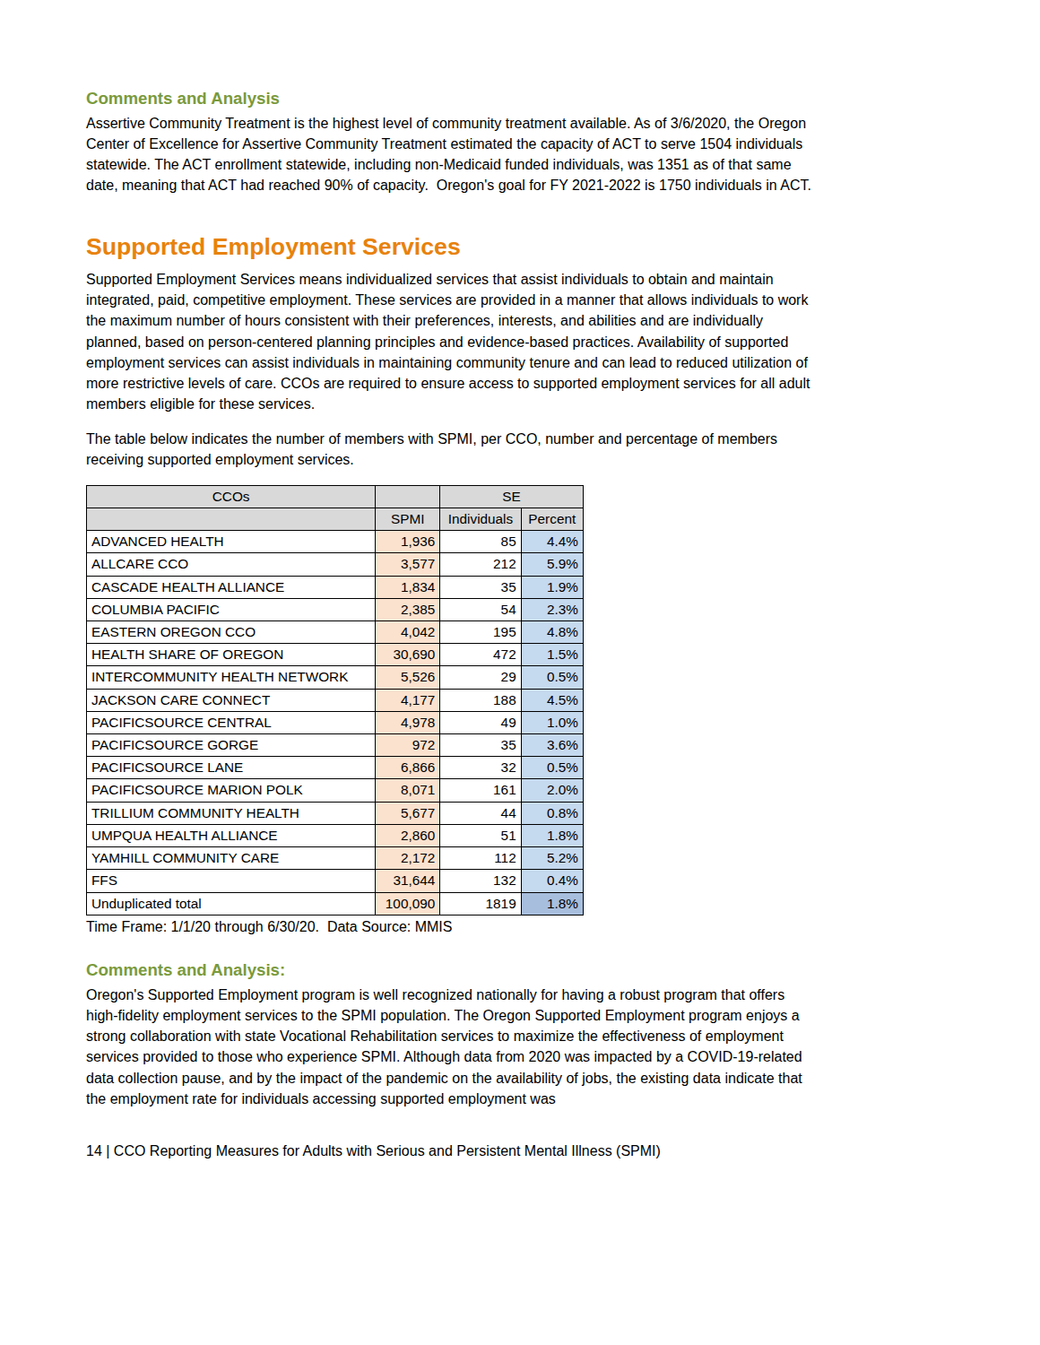Comments and Analysis
Assertive Community Treatment is the highest level of community treatment available. As of 3/6/2020, the Oregon Center of Excellence for Assertive Community Treatment estimated the capacity of ACT to serve 1504 individuals statewide. The ACT enrollment statewide, including non-Medicaid funded individuals, was 1351 as of that same date, meaning that ACT had reached 90% of capacity. Oregon's goal for FY 2021-2022 is 1750 individuals in ACT.
Supported Employment Services
Supported Employment Services means individualized services that assist individuals to obtain and maintain integrated, paid, competitive employment. These services are provided in a manner that allows individuals to work the maximum number of hours consistent with their preferences, interests, and abilities and are individually planned, based on person-centered planning principles and evidence-based practices. Availability of supported employment services can assist individuals in maintaining community tenure and can lead to reduced utilization of more restrictive levels of care. CCOs are required to ensure access to supported employment services for all adult members eligible for these services.
The table below indicates the number of members with SPMI, per CCO, number and percentage of members receiving supported employment services.
| CCOs | | SE |
| --- | --- | --- |
| | SPMI | Individuals | Percent |
| ADVANCED HEALTH | 1,936 | 85 | 4.4% |
| ALLCARE CCO | 3,577 | 212 | 5.9% |
| CASCADE HEALTH ALLIANCE | 1,834 | 35 | 1.9% |
| COLUMBIA PACIFIC | 2,385 | 54 | 2.3% |
| EASTERN OREGON CCO | 4,042 | 195 | 4.8% |
| HEALTH SHARE OF OREGON | 30,690 | 472 | 1.5% |
| INTERCOMMUNITY HEALTH NETWORK | 5,526 | 29 | 0.5% |
| JACKSON CARE CONNECT | 4,177 | 188 | 4.5% |
| PACIFICSOURCE CENTRAL | 4,978 | 49 | 1.0% |
| PACIFICSOURCE GORGE | 972 | 35 | 3.6% |
| PACIFICSOURCE LANE | 6,866 | 32 | 0.5% |
| PACIFICSOURCE MARION POLK | 8,071 | 161 | 2.0% |
| TRILLIUM COMMUNITY HEALTH | 5,677 | 44 | 0.8% |
| UMPQUA HEALTH ALLIANCE | 2,860 | 51 | 1.8% |
| YAMHILL COMMUNITY CARE | 2,172 | 112 | 5.2% |
| FFS | 31,644 | 132 | 0.4% |
| Unduplicated total | 100,090 | 1819 | 1.8% |
Time Frame: 1/1/20 through 6/30/20. Data Source: MMIS
Comments and Analysis:
Oregon's Supported Employment program is well recognized nationally for having a robust program that offers high-fidelity employment services to the SPMI population. The Oregon Supported Employment program enjoys a strong collaboration with state Vocational Rehabilitation services to maximize the effectiveness of employment services provided to those who experience SPMI. Although data from 2020 was impacted by a COVID-19-related data collection pause, and by the impact of the pandemic on the availability of jobs, the existing data indicate that the employment rate for individuals accessing supported employment was
14 | CCO Reporting Measures for Adults with Serious and Persistent Mental Illness (SPMI)